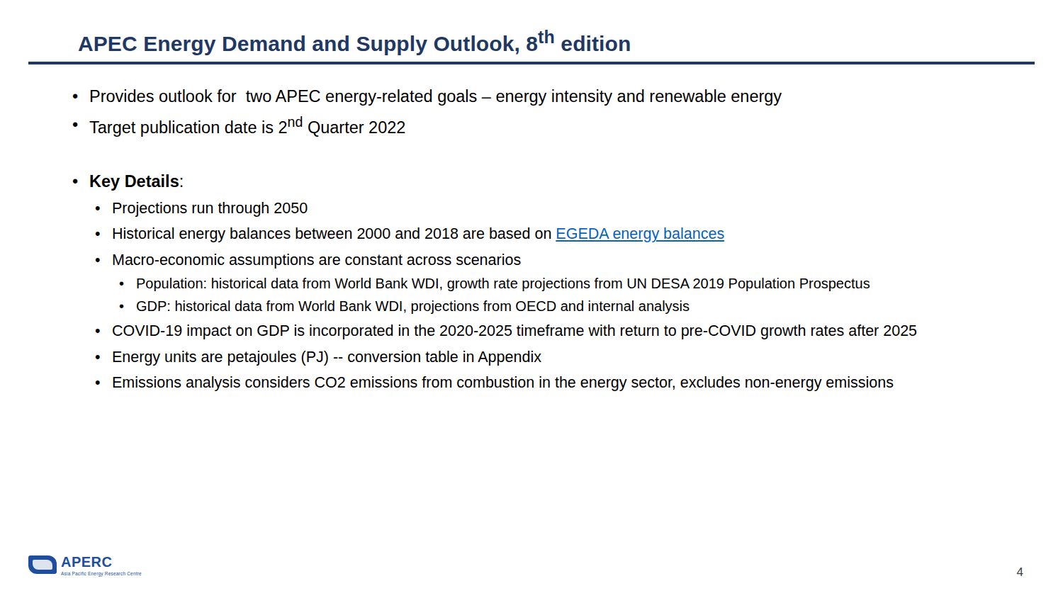APEC Energy Demand and Supply Outlook, 8th edition
Provides outlook for two APEC energy-related goals – energy intensity and renewable energy
Target publication date is 2nd Quarter 2022
Key Details:
Projections run through 2050
Historical energy balances between 2000 and 2018 are based on EGEDA energy balances
Macro-economic assumptions are constant across scenarios
Population: historical data from World Bank WDI, growth rate projections from UN DESA 2019 Population Prospectus
GDP: historical data from World Bank WDI, projections from OECD and internal analysis
COVID-19 impact on GDP is incorporated in the 2020-2025 timeframe with return to pre-COVID growth rates after 2025
Energy units are petajoules (PJ) -- conversion table in Appendix
Emissions analysis considers CO2 emissions from combustion in the energy sector, excludes non-energy emissions
APERC
Asia Pacific Energy Research Centre
4